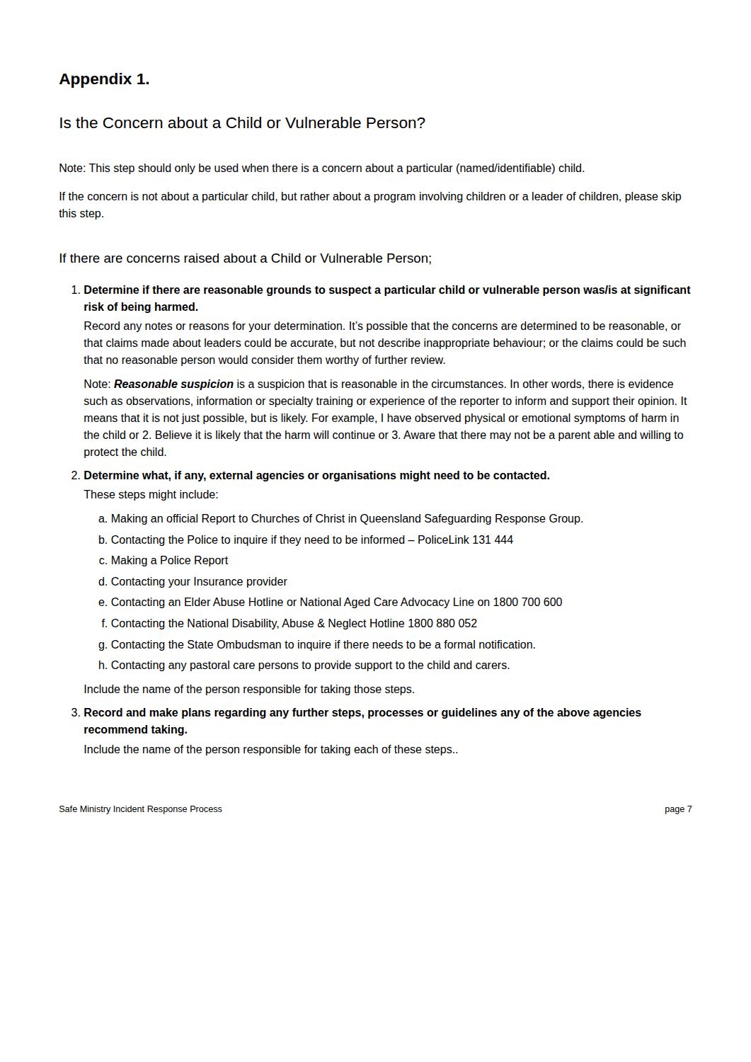Appendix 1.
Is the Concern about a Child or Vulnerable Person?
Note: This step should only be used when there is a concern about a particular (named/identifiable) child.
If the concern is not about a particular child, but rather about a program involving children or a leader of children, please skip this step.
If there are concerns raised about a Child or Vulnerable Person;
Determine if there are reasonable grounds to suspect a particular child or vulnerable person was/is at significant risk of being harmed.
Record any notes or reasons for your determination. It’s possible that the concerns are determined to be reasonable, or that claims made about leaders could be accurate, but not describe inappropriate behaviour; or the claims could be such that no reasonable person would consider them worthy of further review.
Note: Reasonable suspicion is a suspicion that is reasonable in the circumstances. In other words, there is evidence such as observations, information or specialty training or experience of the reporter to inform and support their opinion. It means that it is not just possible, but is likely. For example, I have observed physical or emotional symptoms of harm in the child or 2. Believe it is likely that the harm will continue or 3. Aware that there may not be a parent able and willing to protect the child.
Determine what, if any, external agencies or organisations might need to be contacted.
These steps might include:
Making an official Report to Churches of Christ in Queensland Safeguarding Response Group.
Contacting the Police to inquire if they need to be informed – PoliceLink 131 444
Making a Police Report
Contacting your Insurance provider
Contacting an Elder Abuse Hotline or National Aged Care Advocacy Line on 1800 700 600
Contacting the National Disability, Abuse & Neglect Hotline 1800 880 052
Contacting the State Ombudsman to inquire if there needs to be a formal notification.
Contacting any pastoral care persons to provide support to the child and carers.
Include the name of the person responsible for taking those steps.
Record and make plans regarding any further steps, processes or guidelines any of the above agencies recommend taking.
Include the name of the person responsible for taking each of these steps..
Safe Ministry Incident Response Process page 7